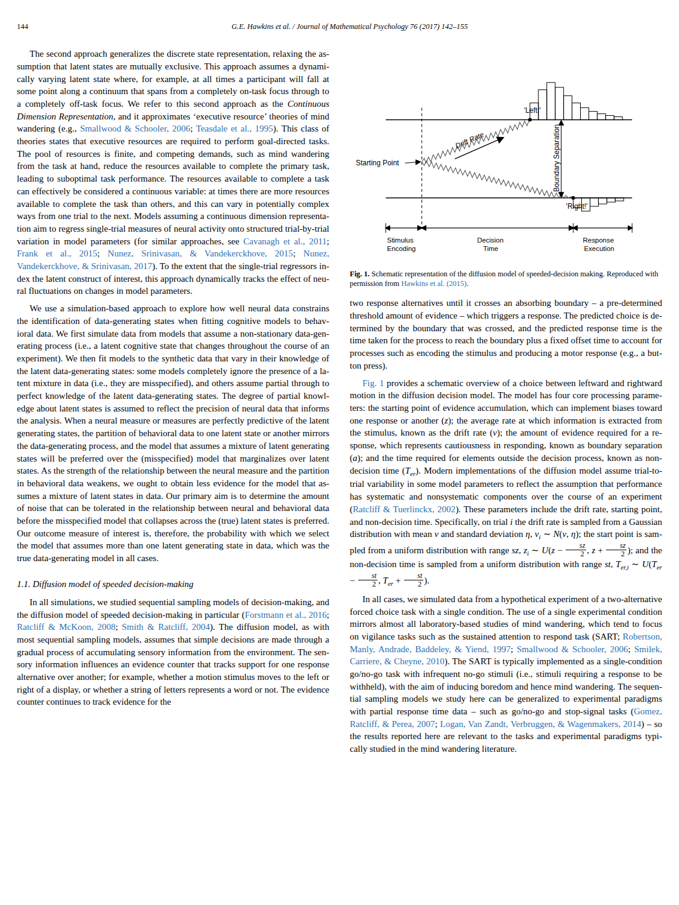144 G.E. Hawkins et al. / Journal of Mathematical Psychology 76 (2017) 142–155
The second approach generalizes the discrete state representation, relaxing the assumption that latent states are mutually exclusive. This approach assumes a dynamically varying latent state where, for example, at all times a participant will fall at some point along a continuum that spans from a completely on-task focus through to a completely off-task focus. We refer to this second approach as the Continuous Dimension Representation, and it approximates ‘executive resource’ theories of mind wandering (e.g., Smallwood & Schooler, 2006; Teasdale et al., 1995). This class of theories states that executive resources are required to perform goal-directed tasks. The pool of resources is finite, and competing demands, such as mind wandering from the task at hand, reduce the resources available to complete the primary task, leading to suboptimal task performance. The resources available to complete a task can effectively be considered a continuous variable: at times there are more resources available to complete the task than others, and this can vary in potentially complex ways from one trial to the next. Models assuming a continuous dimension representation aim to regress single-trial measures of neural activity onto structured trial-by-trial variation in model parameters (for similar approaches, see Cavanagh et al., 2011; Frank et al., 2015; Nunez, Srinivasan, & Vandekerckhove, 2015; Nunez, Vandekerckhove, & Srinivasan, 2017). To the extent that the single-trial regressors index the latent construct of interest, this approach dynamically tracks the effect of neural fluctuations on changes in model parameters.
We use a simulation-based approach to explore how well neural data constrains the identification of data-generating states when fitting cognitive models to behavioral data. We first simulate data from models that assume a non-stationary data-generating process (i.e., a latent cognitive state that changes throughout the course of an experiment). We then fit models to the synthetic data that vary in their knowledge of the latent data-generating states: some models completely ignore the presence of a latent mixture in data (i.e., they are misspecified), and others assume partial through to perfect knowledge of the latent data-generating states. The degree of partial knowledge about latent states is assumed to reflect the precision of neural data that informs the analysis. When a neural measure or measures are perfectly predictive of the latent generating states, the partition of behavioral data to one latent state or another mirrors the data-generating process, and the model that assumes a mixture of latent generating states will be preferred over the (misspecified) model that marginalizes over latent states. As the strength of the relationship between the neural measure and the partition in behavioral data weakens, we ought to obtain less evidence for the model that assumes a mixture of latent states in data. Our primary aim is to determine the amount of noise that can be tolerated in the relationship between neural and behavioral data before the misspecified model that collapses across the (true) latent states is preferred. Our outcome measure of interest is, therefore, the probability with which we select the model that assumes more than one latent generating state in data, which was the true data-generating model in all cases.
1.1. Diffusion model of speeded decision-making
In all simulations, we studied sequential sampling models of decision-making, and the diffusion model of speeded decision-making in particular (Forstmann et al., 2016; Ratcliff & McKoon, 2008; Smith & Ratcliff, 2004). The diffusion model, as with most sequential sampling models, assumes that simple decisions are made through a gradual process of accumulating sensory information from the environment. The sensory information influences an evidence counter that tracks support for one response alternative over another; for example, whether a motion stimulus moves to the left or right of a display, or whether a string of letters represents a word or not. The evidence counter continues to track evidence for the
Drift Rate Starting Point Boundary Separation 'Left!' 'Right!' Stimulus Encoding Decision Time Response Execution
Fig. 1. Schematic representation of the diffusion model of speeded-decision making. Reproduced with permission from Hawkins et al. (2015).
two response alternatives until it crosses an absorbing boundary – a pre-determined threshold amount of evidence – which triggers a response. The predicted choice is determined by the boundary that was crossed, and the predicted response time is the time taken for the process to reach the boundary plus a fixed offset time to account for processes such as encoding the stimulus and producing a motor response (e.g., a button press).
Fig. 1 provides a schematic overview of a choice between leftward and rightward motion in the diffusion decision model. The model has four core processing parameters: the starting point of evidence accumulation, which can implement biases toward one response or another (z); the average rate at which information is extracted from the stimulus, known as the drift rate (v); the amount of evidence required for a response, which represents cautiousness in responding, known as boundary separation (a); and the time required for elements outside the decision process, known as non-decision time (Ter). Modern implementations of the diffusion model assume trial-to-trial variability in some model parameters to reflect the assumption that performance has systematic and nonsystematic components over the course of an experiment (Ratcliff & Tuerlinckx, 2002). These parameters include the drift rate, starting point, and non-decision time. Specifically, on trial i the drift rate is sampled from a Gaussian distribution with mean v and standard deviation η, vi ∼ N(v, η); the start point is sampled from a uniform distribution with range sz, zi ∼ U(z − sz 2, z + sz 2); and the non-decision time is sampled from a uniform distribution with range st, Ter,i ∼ U(Ter − st 2, Ter + st 2).
In all cases, we simulated data from a hypothetical experiment of a two-alternative forced choice task with a single condition. The use of a single experimental condition mirrors almost all laboratory-based studies of mind wandering, which tend to focus on vigilance tasks such as the sustained attention to respond task (SART; Robertson, Manly, Andrade, Baddeley, & Yiend, 1997; Smallwood & Schooler, 2006; Smilek, Carriere, & Cheyne, 2010). The SART is typically implemented as a single-condition go/no-go task with infrequent no-go stimuli (i.e., stimuli requiring a response to be withheld), with the aim of inducing boredom and hence mind wandering. The sequential sampling models we study here can be generalized to experimental paradigms with partial response time data – such as go/no-go and stop-signal tasks (Gomez, Ratcliff, & Perea, 2007; Logan, Van Zandt, Verbruggen, & Wagenmakers, 2014) – so the results reported here are relevant to the tasks and experimental paradigms typically studied in the mind wandering literature.